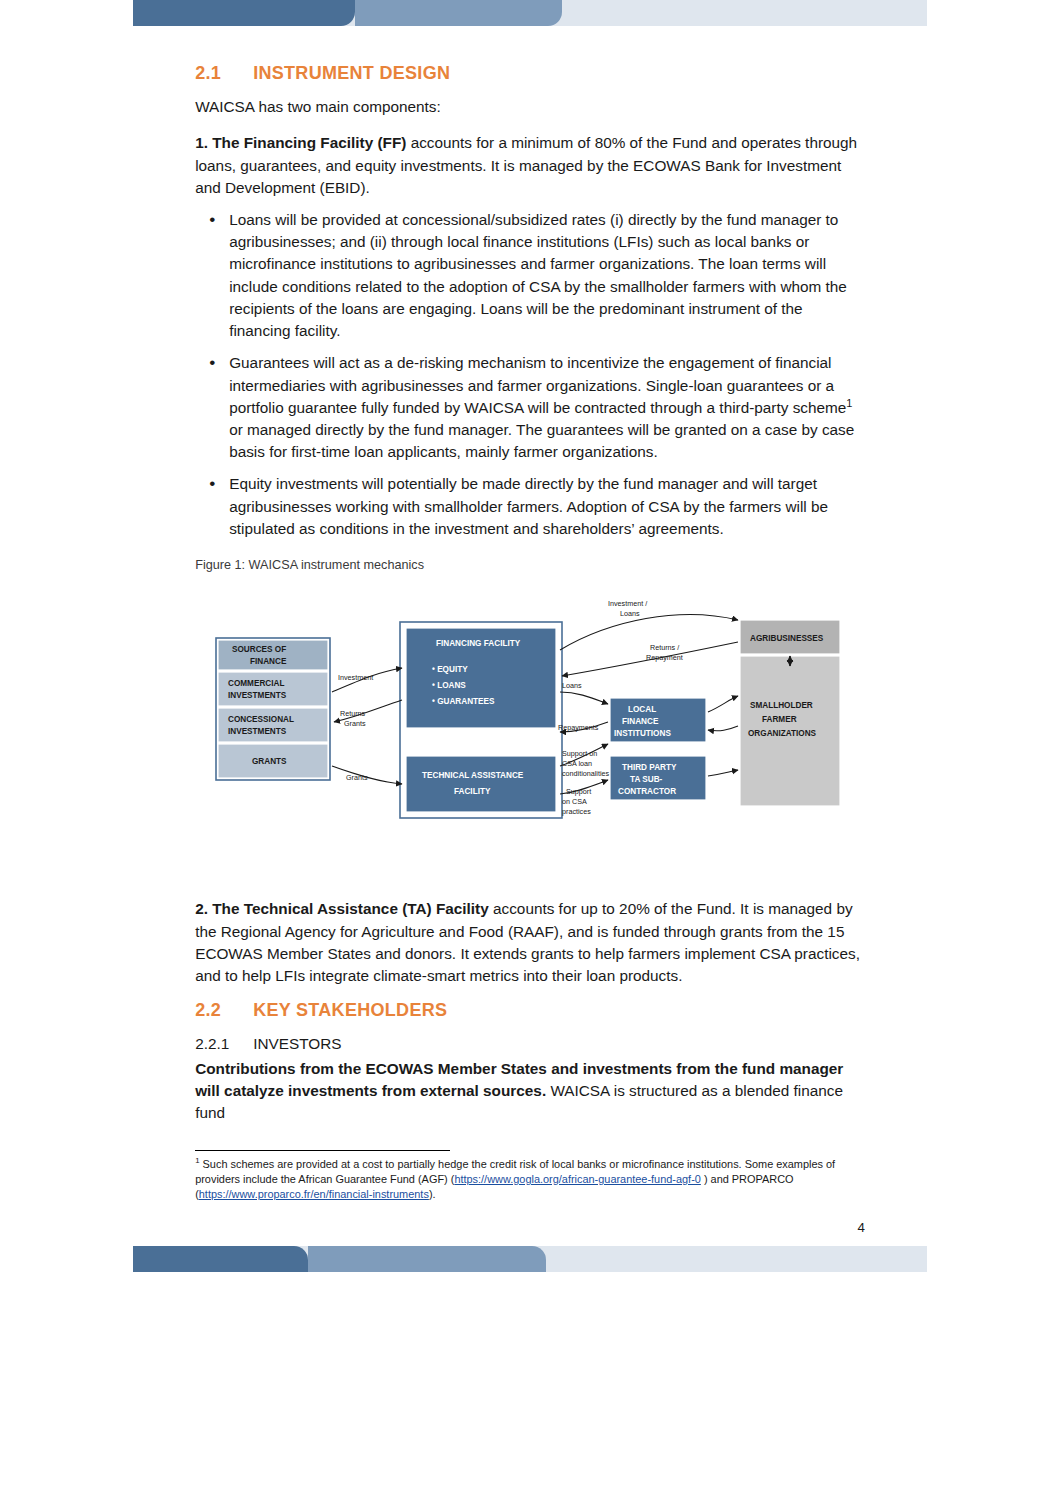2.1 INSTRUMENT DESIGN
WAICSA has two main components:
1. The Financing Facility (FF) accounts for a minimum of 80% of the Fund and operates through loans, guarantees, and equity investments. It is managed by the ECOWAS Bank for Investment and Development (EBID).
Loans will be provided at concessional/subsidized rates (i) directly by the fund manager to agribusinesses; and (ii) through local finance institutions (LFIs) such as local banks or microfinance institutions to agribusinesses and farmer organizations. The loan terms will include conditions related to the adoption of CSA by the smallholder farmers with whom the recipients of the loans are engaging. Loans will be the predominant instrument of the financing facility.
Guarantees will act as a de-risking mechanism to incentivize the engagement of financial intermediaries with agribusinesses and farmer organizations. Single-loan guarantees or a portfolio guarantee fully funded by WAICSA will be contracted through a third-party scheme1 or managed directly by the fund manager. The guarantees will be granted on a case by case basis for first-time loan applicants, mainly farmer organizations.
Equity investments will potentially be made directly by the fund manager and will target agribusinesses working with smallholder farmers. Adoption of CSA by the farmers will be stipulated as conditions in the investment and shareholders’ agreements.
Figure 1: WAICSA instrument mechanics
SOURCES OF FINANCE COMMERCIAL INVESTMENTS CONCESSIONAL INVESTMENTS GRANTS FINANCING FACILITY • EQUITY • LOANS • GUARANTEES TECHNICAL ASSISTANCE FACILITY LOCAL FINANCE INSTITUTIONS THIRD PARTY TA SUB- CONTRACTOR AGRIBUSINESSES SMALLHOLDER FARMER ORGANIZATIONS Investment Returns Grants Grants Investment / Loans Returns / Repayment Loans Repayments Support on CSA loan conditionalities Support on CSA practices
2. The Technical Assistance (TA) Facility accounts for up to 20% of the Fund. It is managed by the Regional Agency for Agriculture and Food (RAAF), and is funded through grants from the 15 ECOWAS Member States and donors. It extends grants to help farmers implement CSA practices, and to help LFIs integrate climate-smart metrics into their loan products.
2.2 KEY STAKEHOLDERS
2.2.1 INVESTORS
Contributions from the ECOWAS Member States and investments from the fund manager will catalyze investments from external sources. WAICSA is structured as a blended finance fund
1 Such schemes are provided at a cost to partially hedge the credit risk of local banks or microfinance institutions. Some examples of providers include the African Guarantee Fund (AGF) (https://www.gogla.org/african-guarantee-fund-agf-0 ) and PROPARCO (https://www.proparco.fr/en/financial-instruments).
4